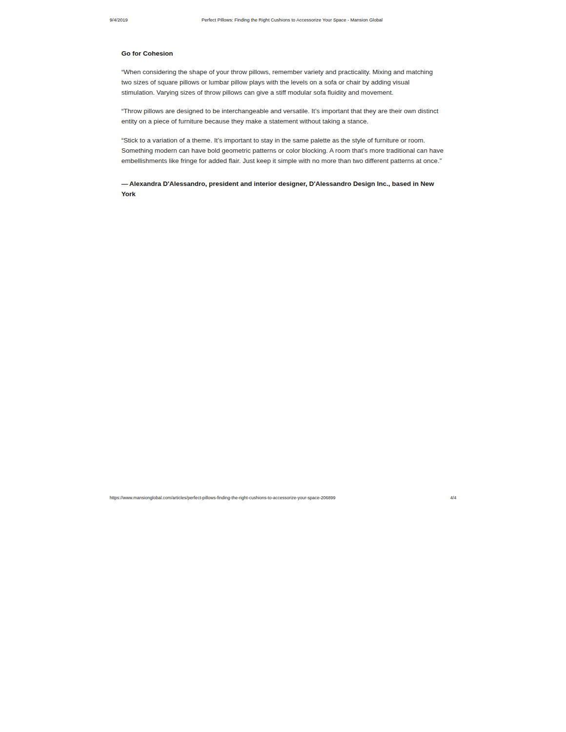9/4/2019 Perfect Pillows: Finding the Right Cushions to Accessorize Your Space - Mansion Global
Go for Cohesion
“When considering the shape of your throw pillows, remember variety and practicality. Mixing and matching two sizes of square pillows or lumbar pillow plays with the levels on a sofa or chair by adding visual stimulation. Varying sizes of throw pillows can give a stiff modular sofa fluidity and movement.
“Throw pillows are designed to be interchangeable and versatile. It’s important that they are their own distinct entity on a piece of furniture because they make a statement without taking a stance.
“Stick to a variation of a theme. It’s important to stay in the same palette as the style of furniture or room. Something modern can have bold geometric patterns or color blocking. A room that’s more traditional can have embellishments like fringe for added flair. Just keep it simple with no more than two different patterns at once.”
— Alexandra D'Alessandro, president and interior designer, D'Alessandro Design Inc., based in New York
https://www.mansionglobal.com/articles/perfect-pillows-finding-the-right-cushions-to-accessorize-your-space-206899 4/4